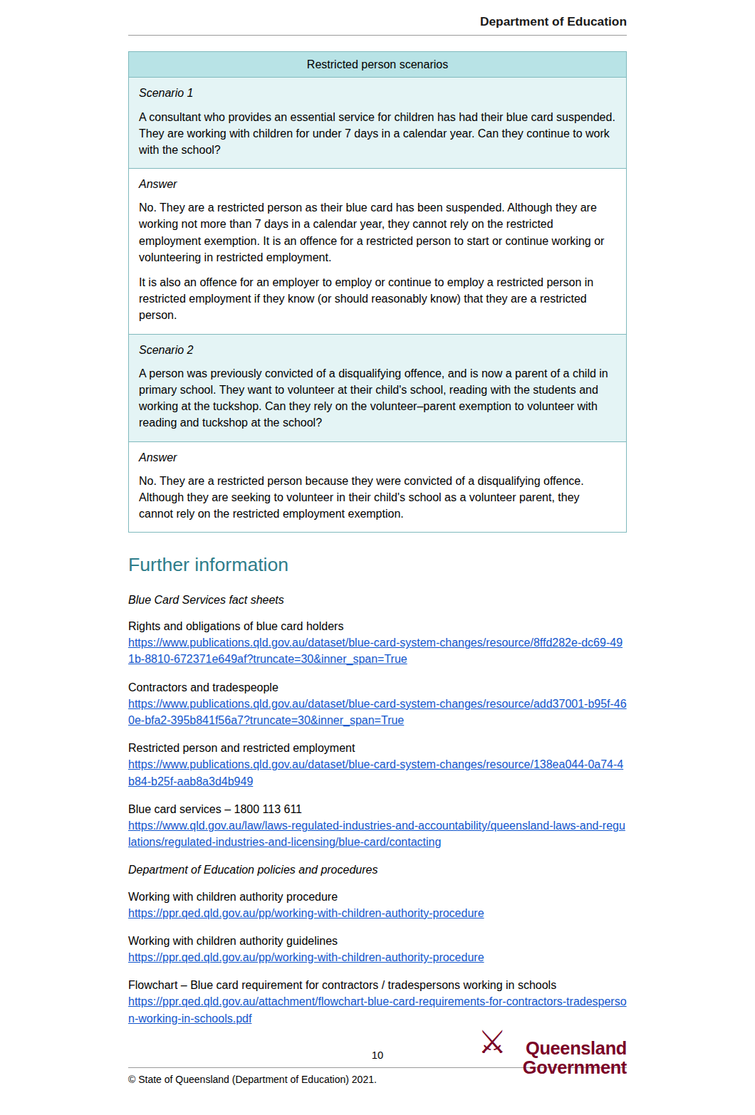Department of Education
| Restricted person scenarios |
| --- |
| Scenario 1 A consultant who provides an essential service for children has had their blue card suspended. They are working with children for under 7 days in a calendar year. Can they continue to work with the school? |
| Answer No. They are a restricted person as their blue card has been suspended. Although they are working not more than 7 days in a calendar year, they cannot rely on the restricted employment exemption. It is an offence for a restricted person to start or continue working or volunteering in restricted employment. It is also an offence for an employer to employ or continue to employ a restricted person in restricted employment if they know (or should reasonably know) that they are a restricted person. |
| Scenario 2 A person was previously convicted of a disqualifying offence, and is now a parent of a child in primary school. They want to volunteer at their child's school, reading with the students and working at the tuckshop. Can they rely on the volunteer–parent exemption to volunteer with reading and tuckshop at the school? |
| Answer No. They are a restricted person because they were convicted of a disqualifying offence. Although they are seeking to volunteer in their child's school as a volunteer parent, they cannot rely on the restricted employment exemption. |
Further information
Blue Card Services fact sheets
Rights and obligations of blue card holders
https://www.publications.qld.gov.au/dataset/blue-card-system-changes/resource/8ffd282e-dc69-491b-8810-672371e649af?truncate=30&inner_span=True
Contractors and tradespeople
https://www.publications.qld.gov.au/dataset/blue-card-system-changes/resource/add37001-b95f-460e-bfa2-395b841f56a7?truncate=30&inner_span=True
Restricted person and restricted employment
https://www.publications.qld.gov.au/dataset/blue-card-system-changes/resource/138ea044-0a74-4b84-b25f-aab8a3d4b949
Blue card services – 1800 113 611
https://www.qld.gov.au/law/laws-regulated-industries-and-accountability/queensland-laws-and-regulations/regulated-industries-and-licensing/blue-card/contacting
Department of Education policies and procedures
Working with children authority procedure
https://ppr.qed.qld.gov.au/pp/working-with-children-authority-procedure
Working with children authority guidelines
https://ppr.qed.qld.gov.au/pp/working-with-children-authority-procedure
Flowchart – Blue card requirement for contractors / tradespersons working in schools
https://ppr.qed.qld.gov.au/attachment/flowchart-blue-card-requirements-for-contractors-tradesperson-working-in-schools.pdf
10
© State of Queensland (Department of Education) 2021.
⚔ Queensland
Government